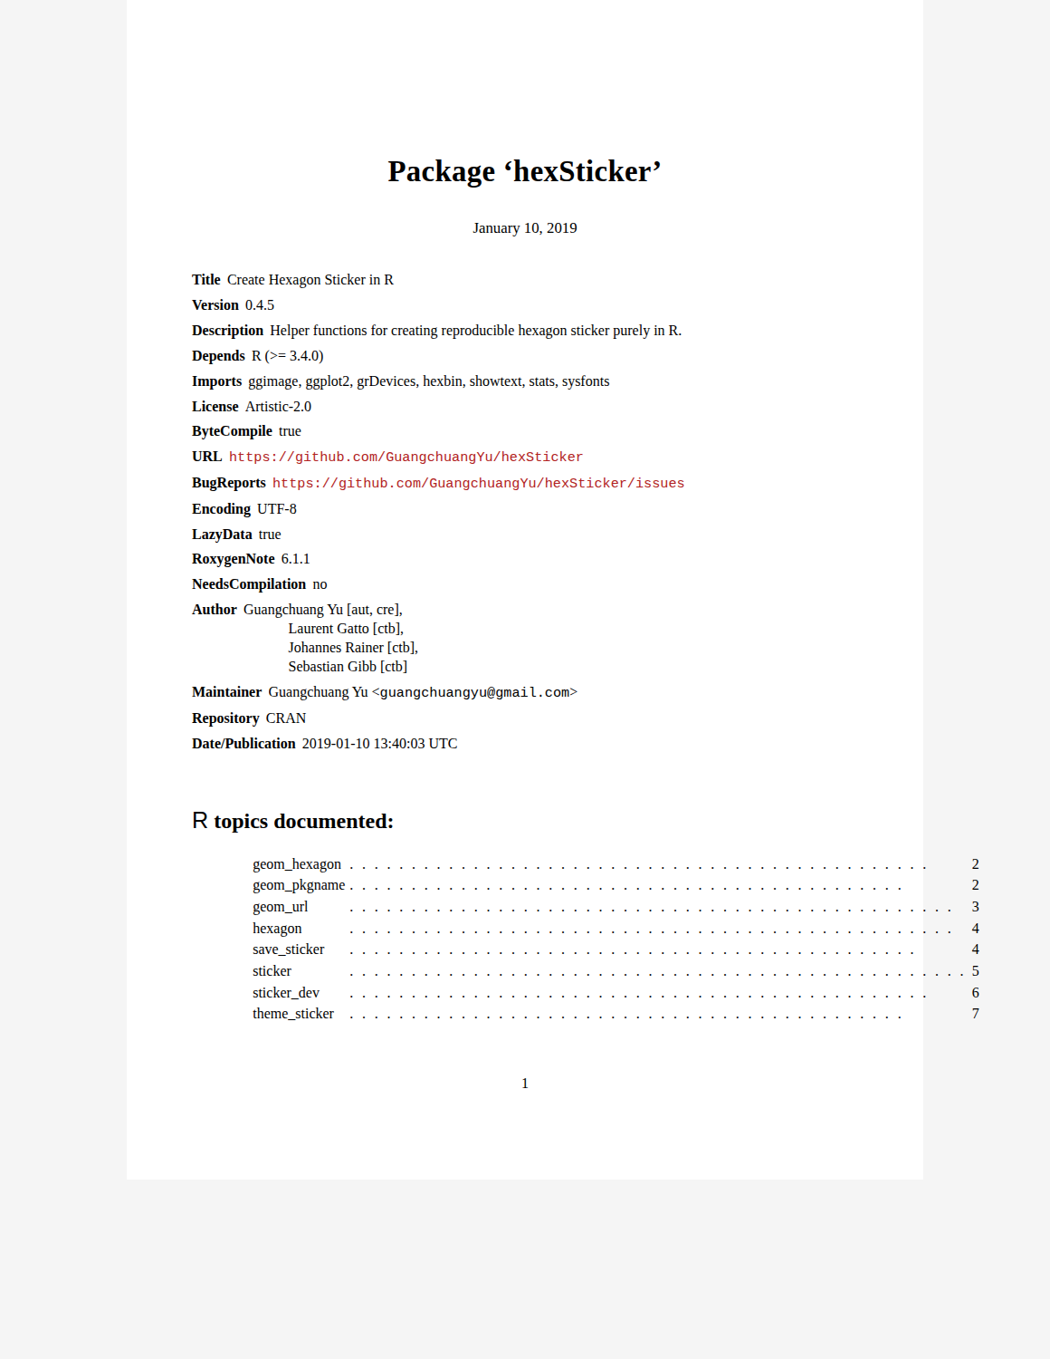Package ‘hexSticker’
January 10, 2019
Title
Create Hexagon Sticker in R
Version
0.4.5
Description
Helper functions for creating reproducible hexagon sticker purely in R.
Depends
R (>= 3.4.0)
Imports
ggimage, ggplot2, grDevices, hexbin, showtext, stats, sysfonts
License
Artistic-2.0
ByteCompile
true
URL
https://github.com/GuangchuangYu/hexSticker
BugReports
https://github.com/GuangchuangYu/hexSticker/issues
Encoding
UTF-8
LazyData
true
RoxygenNote
6.1.1
NeedsCompilation
no
Author
Guangchuang Yu [aut, cre],
Laurent Gatto [ctb],
Johannes Rainer [ctb],
Sebastian Gibb [ctb]
Maintainer
Guangchuang Yu <guangchuangyu@gmail.com>
Repository
CRAN
Date/Publication
2019-01-10 13:40:03 UTC
R topics documented:
| geom_hexagon | . . . . . . . . . . . . . . . . . . . . . . . . . . . . . . . . . . . . . . . . . . . . . . . | 2 |
| geom_pkgname | . . . . . . . . . . . . . . . . . . . . . . . . . . . . . . . . . . . . . . . . . . . . . | 2 |
| geom_url | . . . . . . . . . . . . . . . . . . . . . . . . . . . . . . . . . . . . . . . . . . . . . . . . . | 3 |
| hexagon | . . . . . . . . . . . . . . . . . . . . . . . . . . . . . . . . . . . . . . . . . . . . . . . . . | 4 |
| save_sticker | . . . . . . . . . . . . . . . . . . . . . . . . . . . . . . . . . . . . . . . . . . . . . . | 4 |
| sticker | . . . . . . . . . . . . . . . . . . . . . . . . . . . . . . . . . . . . . . . . . . . . . . . . . . | 5 |
| sticker_dev | . . . . . . . . . . . . . . . . . . . . . . . . . . . . . . . . . . . . . . . . . . . . . . . | 6 |
| theme_sticker | . . . . . . . . . . . . . . . . . . . . . . . . . . . . . . . . . . . . . . . . . . . . . | 7 |
1